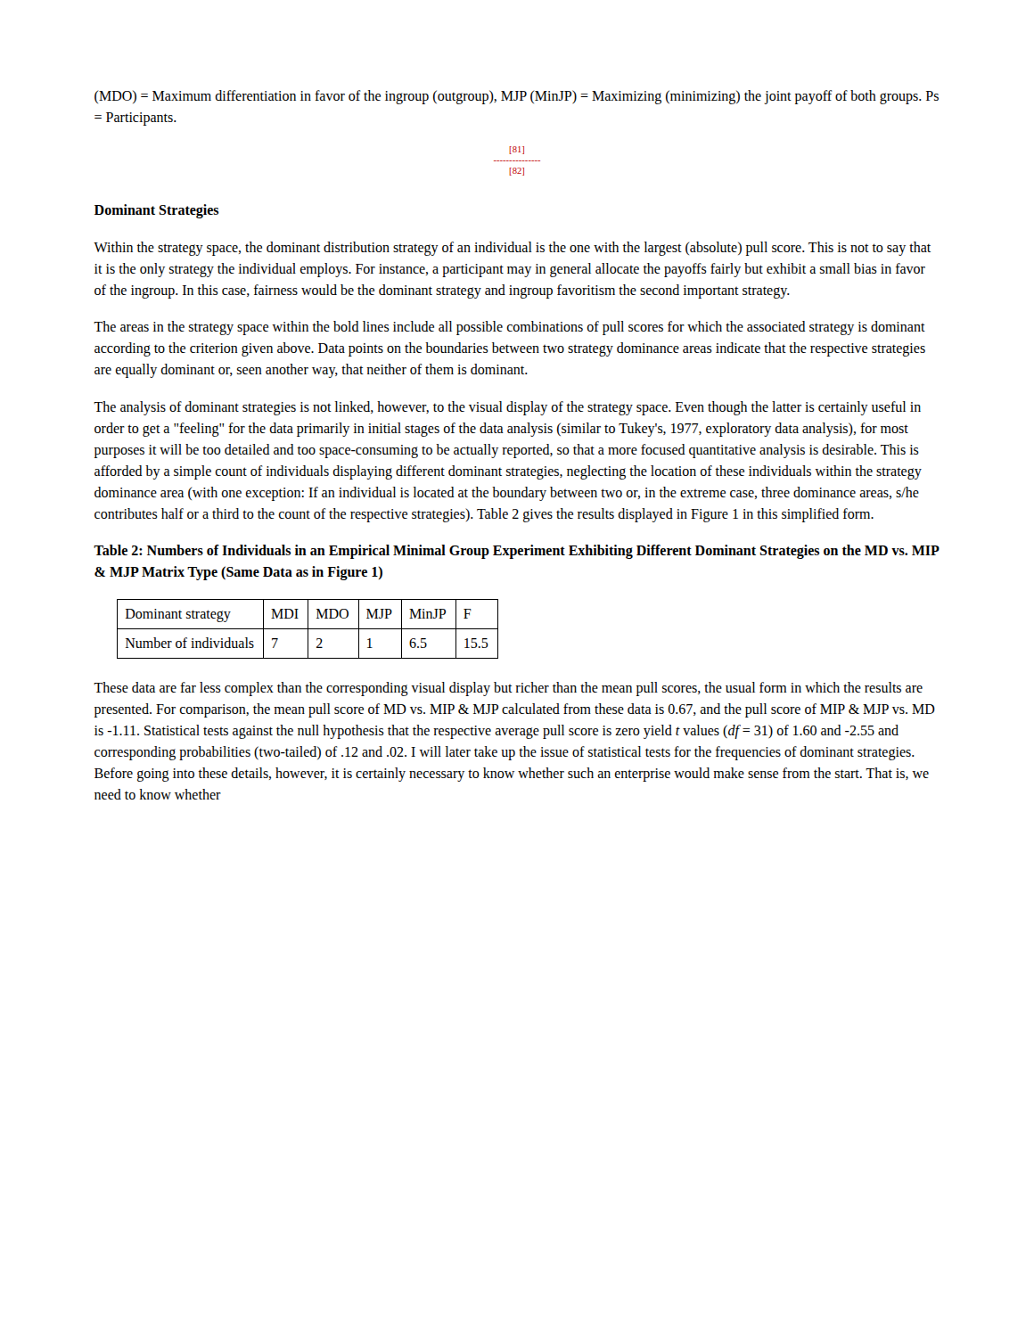(MDO) = Maximum differentiation in favor of the ingroup (outgroup), MJP (MinJP) = Maximizing (minimizing) the joint payoff of both groups. Ps = Participants.
[81] --------------- [82]
Dominant Strategies
Within the strategy space, the dominant distribution strategy of an individual is the one with the largest (absolute) pull score. This is not to say that it is the only strategy the individual employs. For instance, a participant may in general allocate the payoffs fairly but exhibit a small bias in favor of the ingroup. In this case, fairness would be the dominant strategy and ingroup favoritism the second important strategy.
The areas in the strategy space within the bold lines include all possible combinations of pull scores for which the associated strategy is dominant according to the criterion given above. Data points on the boundaries between two strategy dominance areas indicate that the respective strategies are equally dominant or, seen another way, that neither of them is dominant.
The analysis of dominant strategies is not linked, however, to the visual display of the strategy space. Even though the latter is certainly useful in order to get a "feeling" for the data primarily in initial stages of the data analysis (similar to Tukey's, 1977, exploratory data analysis), for most purposes it will be too detailed and too space-consuming to be actually reported, so that a more focused quantitative analysis is desirable. This is afforded by a simple count of individuals displaying different dominant strategies, neglecting the location of these individuals within the strategy dominance area (with one exception: If an individual is located at the boundary between two or, in the extreme case, three dominance areas, s/he contributes half or a third to the count of the respective strategies). Table 2 gives the results displayed in Figure 1 in this simplified form.
Table 2: Numbers of Individuals in an Empirical Minimal Group Experiment Exhibiting Different Dominant Strategies on the MD vs. MIP & MJP Matrix Type (Same Data as in Figure 1)
| Dominant strategy | MDI | MDO | MJP | MinJP | F |
| Number of individuals | 7 | 2 | 1 | 6.5 | 15.5 |
These data are far less complex than the corresponding visual display but richer than the mean pull scores, the usual form in which the results are presented. For comparison, the mean pull score of MD vs. MIP & MJP calculated from these data is 0.67, and the pull score of MIP & MJP vs. MD is -1.11. Statistical tests against the null hypothesis that the respective average pull score is zero yield t values (df = 31) of 1.60 and -2.55 and corresponding probabilities (two-tailed) of .12 and .02. I will later take up the issue of statistical tests for the frequencies of dominant strategies. Before going into these details, however, it is certainly necessary to know whether such an enterprise would make sense from the start. That is, we need to know whether